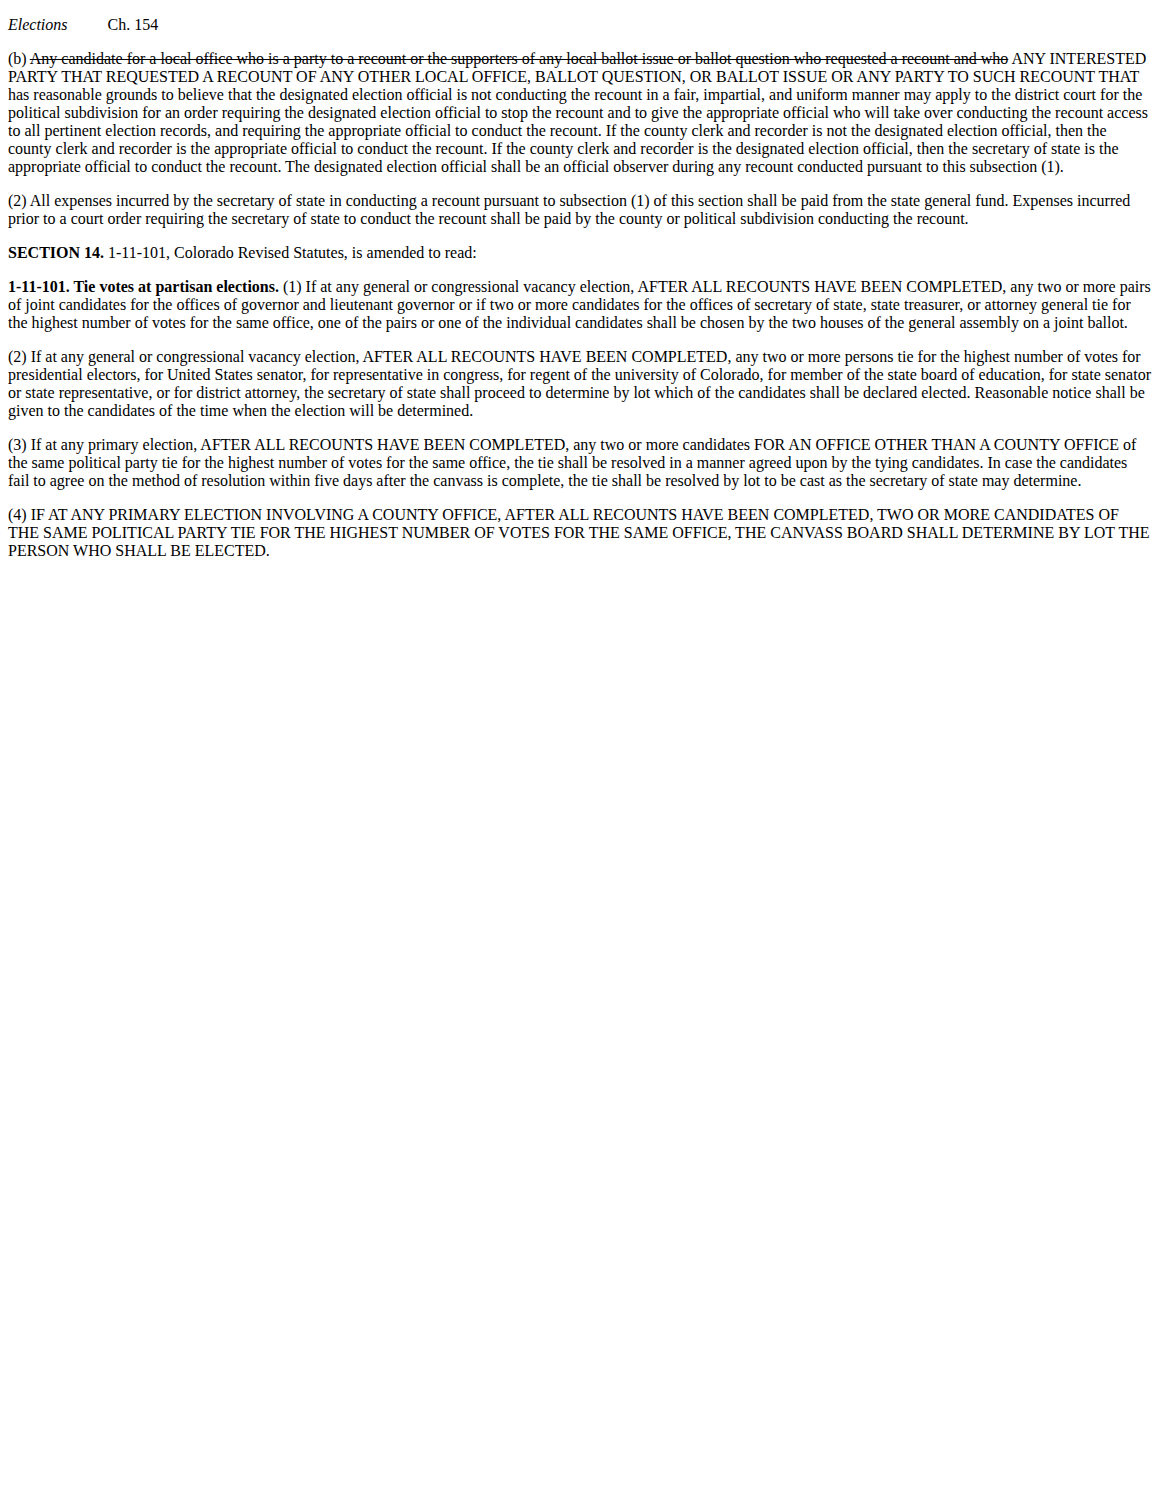Elections Ch. 154
(b) Any candidate for a local office who is a party to a recount or the supporters of any local ballot issue or ballot question who requested a recount and who ANY INTERESTED PARTY THAT REQUESTED A RECOUNT OF ANY OTHER LOCAL OFFICE, BALLOT QUESTION, OR BALLOT ISSUE OR ANY PARTY TO SUCH RECOUNT THAT has reasonable grounds to believe that the designated election official is not conducting the recount in a fair, impartial, and uniform manner may apply to the district court for the political subdivision for an order requiring the designated election official to stop the recount and to give the appropriate official who will take over conducting the recount access to all pertinent election records, and requiring the appropriate official to conduct the recount. If the county clerk and recorder is not the designated election official, then the county clerk and recorder is the appropriate official to conduct the recount. If the county clerk and recorder is the designated election official, then the secretary of state is the appropriate official to conduct the recount. The designated election official shall be an official observer during any recount conducted pursuant to this subsection (1).
(2) All expenses incurred by the secretary of state in conducting a recount pursuant to subsection (1) of this section shall be paid from the state general fund. Expenses incurred prior to a court order requiring the secretary of state to conduct the recount shall be paid by the county or political subdivision conducting the recount.
SECTION 14. 1-11-101, Colorado Revised Statutes, is amended to read:
1-11-101. Tie votes at partisan elections. (1) If at any general or congressional vacancy election, AFTER ALL RECOUNTS HAVE BEEN COMPLETED, any two or more pairs of joint candidates for the offices of governor and lieutenant governor or if two or more candidates for the offices of secretary of state, state treasurer, or attorney general tie for the highest number of votes for the same office, one of the pairs or one of the individual candidates shall be chosen by the two houses of the general assembly on a joint ballot.
(2) If at any general or congressional vacancy election, AFTER ALL RECOUNTS HAVE BEEN COMPLETED, any two or more persons tie for the highest number of votes for presidential electors, for United States senator, for representative in congress, for regent of the university of Colorado, for member of the state board of education, for state senator or state representative, or for district attorney, the secretary of state shall proceed to determine by lot which of the candidates shall be declared elected. Reasonable notice shall be given to the candidates of the time when the election will be determined.
(3) If at any primary election, AFTER ALL RECOUNTS HAVE BEEN COMPLETED, any two or more candidates FOR AN OFFICE OTHER THAN A COUNTY OFFICE of the same political party tie for the highest number of votes for the same office, the tie shall be resolved in a manner agreed upon by the tying candidates. In case the candidates fail to agree on the method of resolution within five days after the canvass is complete, the tie shall be resolved by lot to be cast as the secretary of state may determine.
(4) IF AT ANY PRIMARY ELECTION INVOLVING A COUNTY OFFICE, AFTER ALL RECOUNTS HAVE BEEN COMPLETED, TWO OR MORE CANDIDATES OF THE SAME POLITICAL PARTY TIE FOR THE HIGHEST NUMBER OF VOTES FOR THE SAME OFFICE, THE CANVASS BOARD SHALL DETERMINE BY LOT THE PERSON WHO SHALL BE ELECTED.